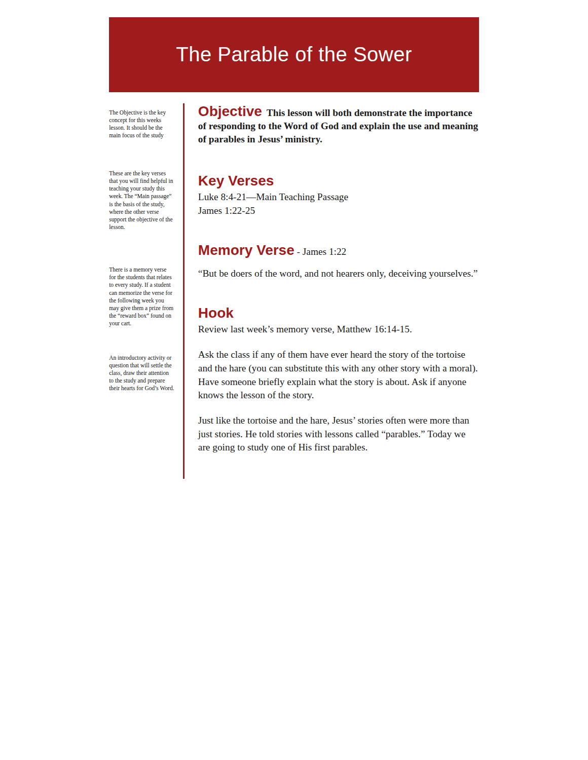The Parable of the Sower
The Objective is the key concept for this weeks lesson. It should be the main focus of the study
These are the key verses that you will find helpful in teaching your study this week. The “Main passage” is the basis of the study, where the other verse support the objective of the lesson.
There is a memory verse for the students that relates to every study. If a student can memorize the verse for the following week you may give them a prize from the “reward box” found on your cart.
An introductory activity or question that will settle the class, draw their attention to the study and prepare their hearts for God’s Word.
Objective
This lesson will both demonstrate the importance of responding to the Word of God and explain the use and meaning of parables in Jesus’ ministry.
Key Verses
Luke 8:4-21—Main Teaching Passage
James 1:22-25
Memory Verse
- James 1:22
“But be doers of the word, and not hearers only, deceiving yourselves.”
Hook
Review last week’s memory verse, Matthew 16:14-15.
Ask the class if any of them have ever heard the story of the tortoise and the hare (you can substitute this with any other story with a moral). Have someone briefly explain what the story is about. Ask if anyone knows the lesson of the story.
Just like the tortoise and the hare, Jesus’ stories often were more than just stories. He told stories with lessons called “parables.” Today we are going to study one of His first parables.